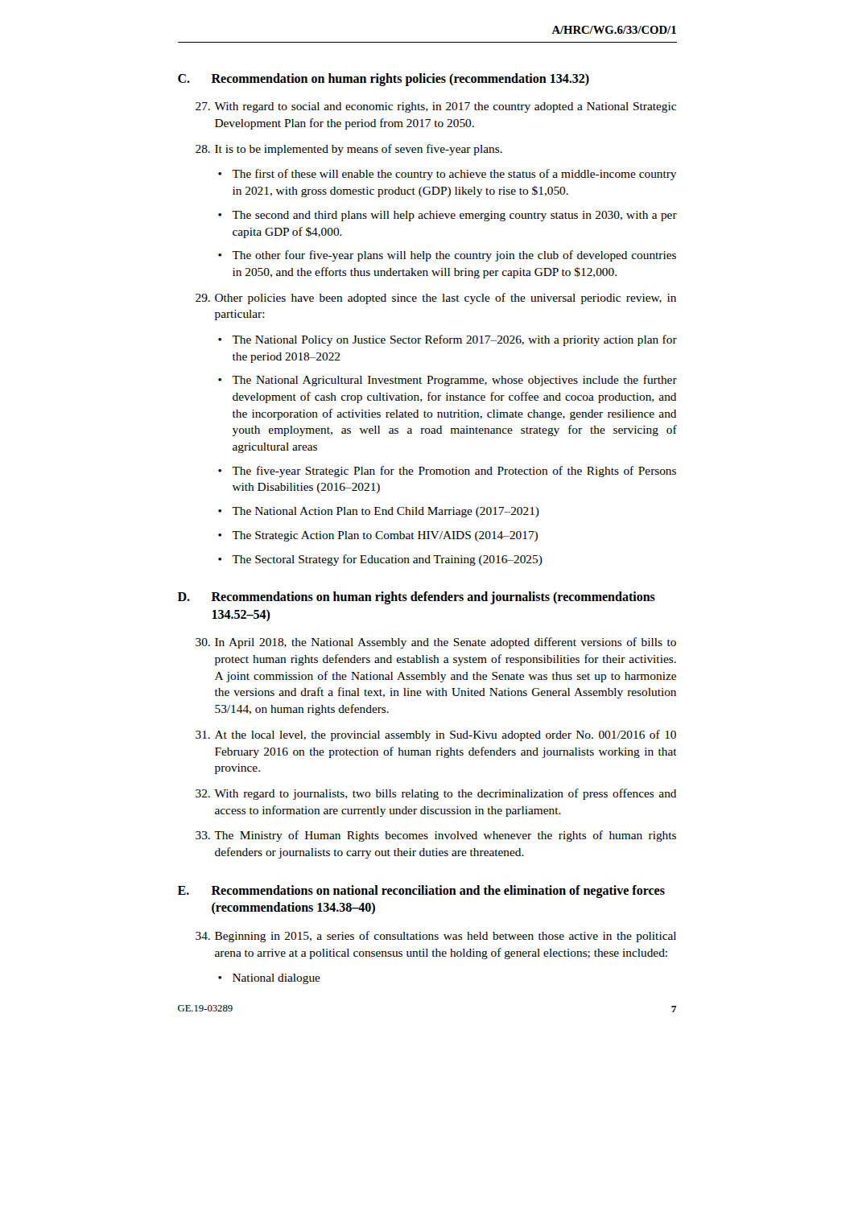A/HRC/WG.6/33/COD/1
C.
Recommendation on human rights policies (recommendation 134.32)
27.
With regard to social and economic rights, in 2017 the country adopted a National Strategic Development Plan for the period from 2017 to 2050.
28.
It is to be implemented by means of seven five-year plans.
The first of these will enable the country to achieve the status of a middle-income country in 2021, with gross domestic product (GDP) likely to rise to $1,050.
The second and third plans will help achieve emerging country status in 2030, with a per capita GDP of $4,000.
The other four five-year plans will help the country join the club of developed countries in 2050, and the efforts thus undertaken will bring per capita GDP to $12,000.
29.
Other policies have been adopted since the last cycle of the universal periodic review, in particular:
The National Policy on Justice Sector Reform 2017–2026, with a priority action plan for the period 2018–2022
The National Agricultural Investment Programme, whose objectives include the further development of cash crop cultivation, for instance for coffee and cocoa production, and the incorporation of activities related to nutrition, climate change, gender resilience and youth employment, as well as a road maintenance strategy for the servicing of agricultural areas
The five-year Strategic Plan for the Promotion and Protection of the Rights of Persons with Disabilities (2016–2021)
The National Action Plan to End Child Marriage (2017–2021)
The Strategic Action Plan to Combat HIV/AIDS (2014–2017)
The Sectoral Strategy for Education and Training (2016–2025)
D.
Recommendations on human rights defenders and journalists (recommendations 134.52–54)
30.
In April 2018, the National Assembly and the Senate adopted different versions of bills to protect human rights defenders and establish a system of responsibilities for their activities. A joint commission of the National Assembly and the Senate was thus set up to harmonize the versions and draft a final text, in line with United Nations General Assembly resolution 53/144, on human rights defenders.
31.
At the local level, the provincial assembly in Sud-Kivu adopted order No. 001/2016 of 10 February 2016 on the protection of human rights defenders and journalists working in that province.
32.
With regard to journalists, two bills relating to the decriminalization of press offences and access to information are currently under discussion in the parliament.
33.
The Ministry of Human Rights becomes involved whenever the rights of human rights defenders or journalists to carry out their duties are threatened.
E.
Recommendations on national reconciliation and the elimination of negative forces (recommendations 134.38–40)
34.
Beginning in 2015, a series of consultations was held between those active in the political arena to arrive at a political consensus until the holding of general elections; these included:
National dialogue
GE.19-03289
7